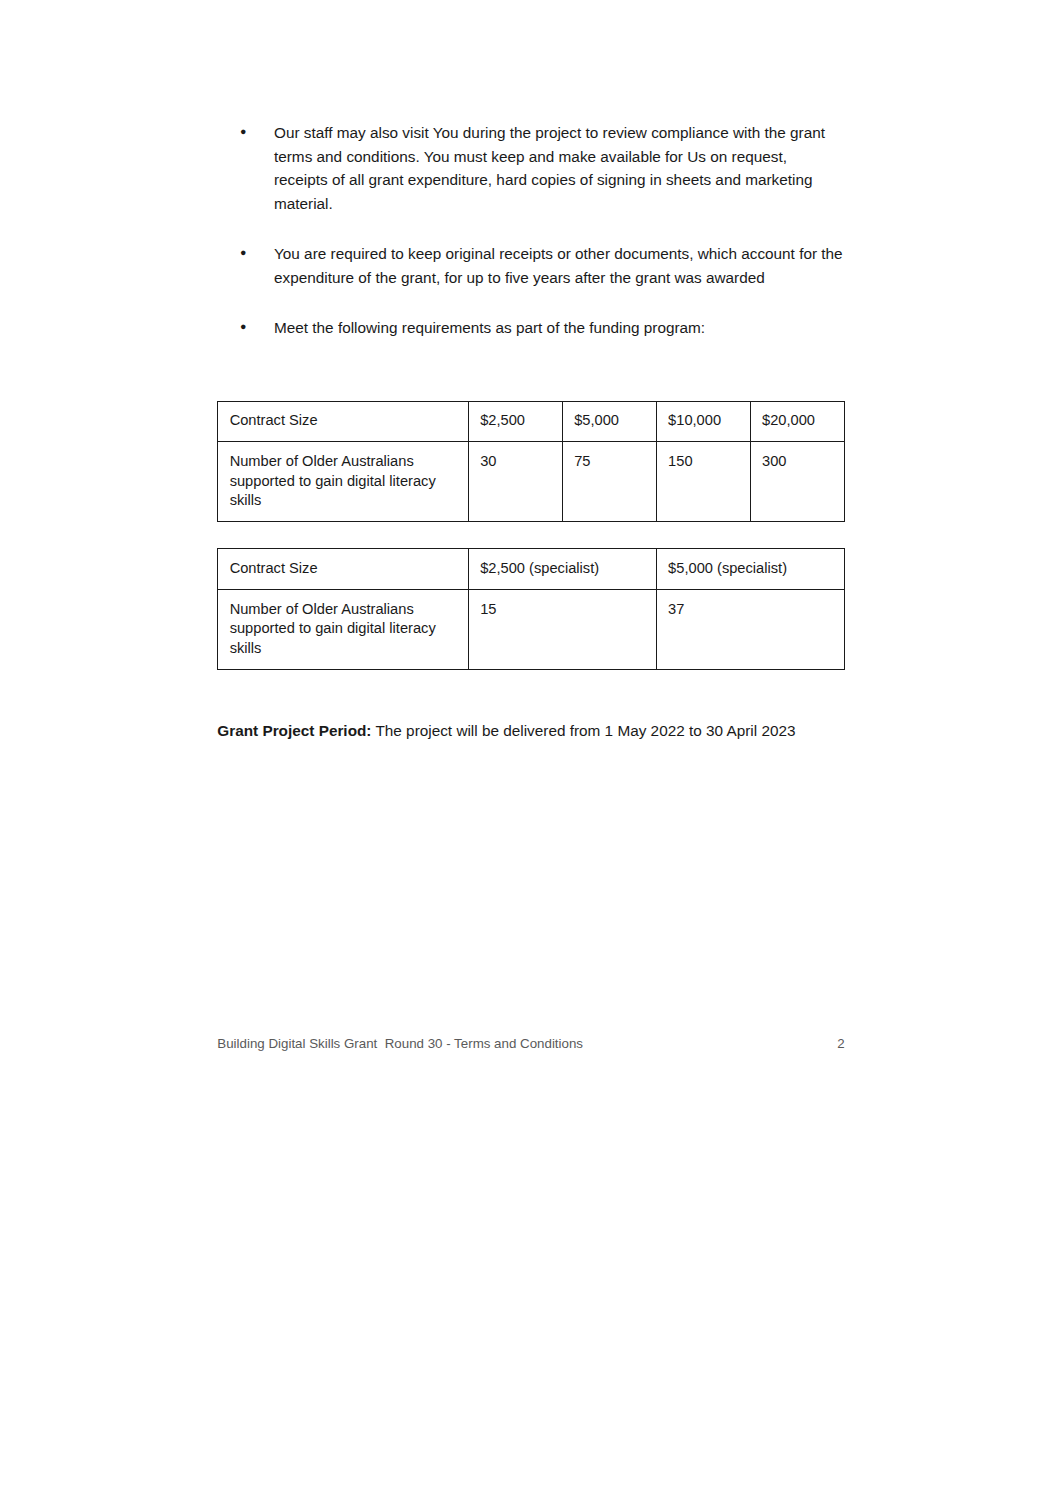Our staff may also visit You during the project to review compliance with the grant terms and conditions. You must keep and make available for Us on request, receipts of all grant expenditure, hard copies of signing in sheets and marketing material.
You are required to keep original receipts or other documents, which account for the expenditure of the grant, for up to five years after the grant was awarded
Meet the following requirements as part of the funding program:
| Contract Size | $2,500 | $5,000 | $10,000 | $20,000 |
| Number of Older Australians supported to gain digital literacy skills | 30 | 75 | 150 | 300 |
| Contract Size | $2,500 (specialist) | $5,000 (specialist) |
| Number of Older Australians supported to gain digital literacy skills | 15 | 37 |
Grant Project Period: The project will be delivered from 1 May 2022 to 30 April 2023
Building Digital Skills Grant Round 30 - Terms and Conditions 2